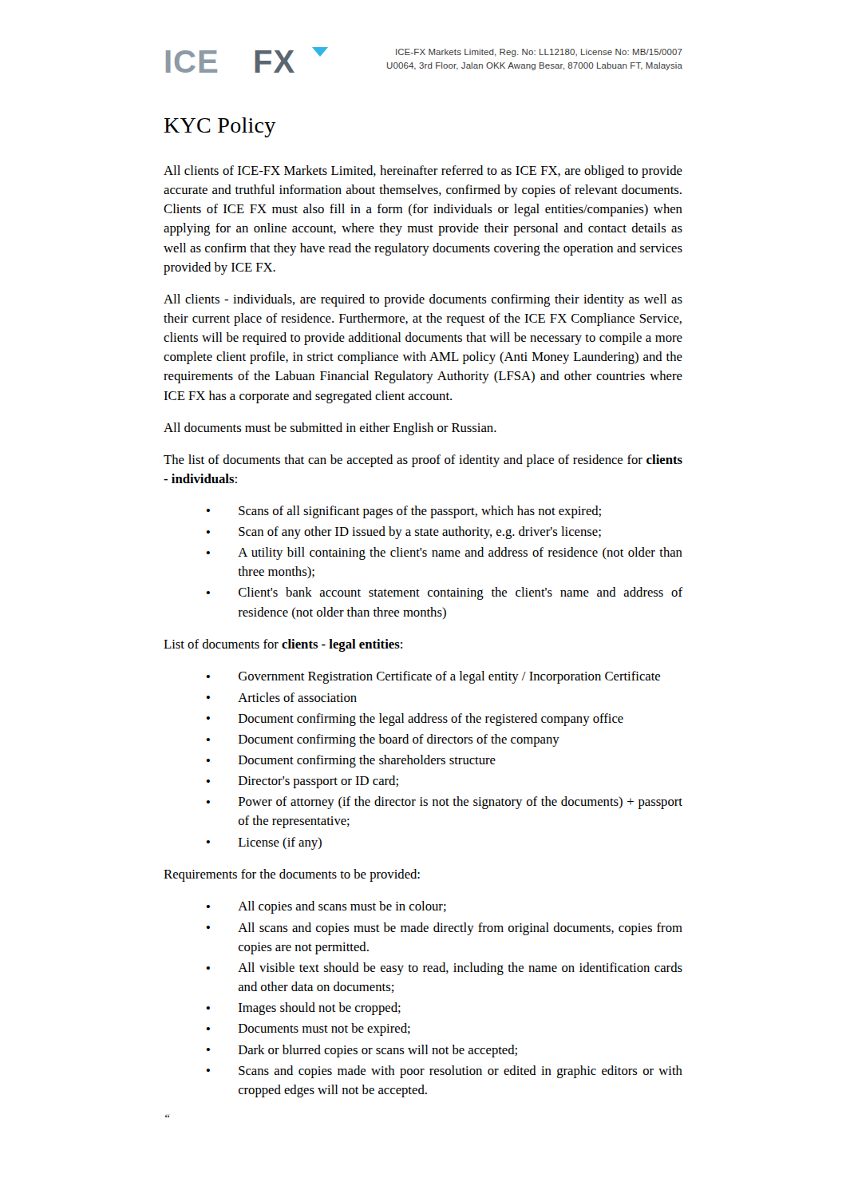ICE FX
ICE-FX Markets Limited, Reg. No: LL12180, License No: MB/15/0007
U0064, 3rd Floor, Jalan OKK Awang Besar, 87000 Labuan FT, Malaysia
KYC Policy
All clients of ICE-FX Markets Limited, hereinafter referred to as ICE FX, are obliged to provide accurate and truthful information about themselves, confirmed by copies of relevant documents. Clients of ICE FX must also fill in a form (for individuals or legal entities/companies) when applying for an online account, where they must provide their personal and contact details as well as confirm that they have read the regulatory documents covering the operation and services provided by ICE FX.
All clients - individuals, are required to provide documents confirming their identity as well as their current place of residence. Furthermore, at the request of the ICE FX Compliance Service, clients will be required to provide additional documents that will be necessary to compile a more complete client profile, in strict compliance with AML policy (Anti Money Laundering) and the requirements of the Labuan Financial Regulatory Authority (LFSA) and other countries where ICE FX has a corporate and segregated client account.
All documents must be submitted in either English or Russian.
The list of documents that can be accepted as proof of identity and place of residence for clients - individuals:
Scans of all significant pages of the passport, which has not expired;
Scan of any other ID issued by a state authority, e.g. driver's license;
A utility bill containing the client's name and address of residence (not older than three months);
Client's bank account statement containing the client's name and address of residence (not older than three months)
List of documents for clients - legal entities:
Government Registration Certificate of a legal entity / Incorporation Certificate
Articles of association
Document confirming the legal address of the registered company office
Document confirming the board of directors of the company
Document confirming the shareholders structure
Director's passport or ID card;
Power of attorney (if the director is not the signatory of the documents) + passport of the representative;
License (if any)
Requirements for the documents to be provided:
All copies and scans must be in colour;
All scans and copies must be made directly from original documents, copies from copies are not permitted.
All visible text should be easy to read, including the name on identification cards and other data on documents;
Images should not be cropped;
Documents must not be expired;
Dark or blurred copies or scans will not be accepted;
Scans and copies made with poor resolution or edited in graphic editors or with cropped edges will not be accepted.
“